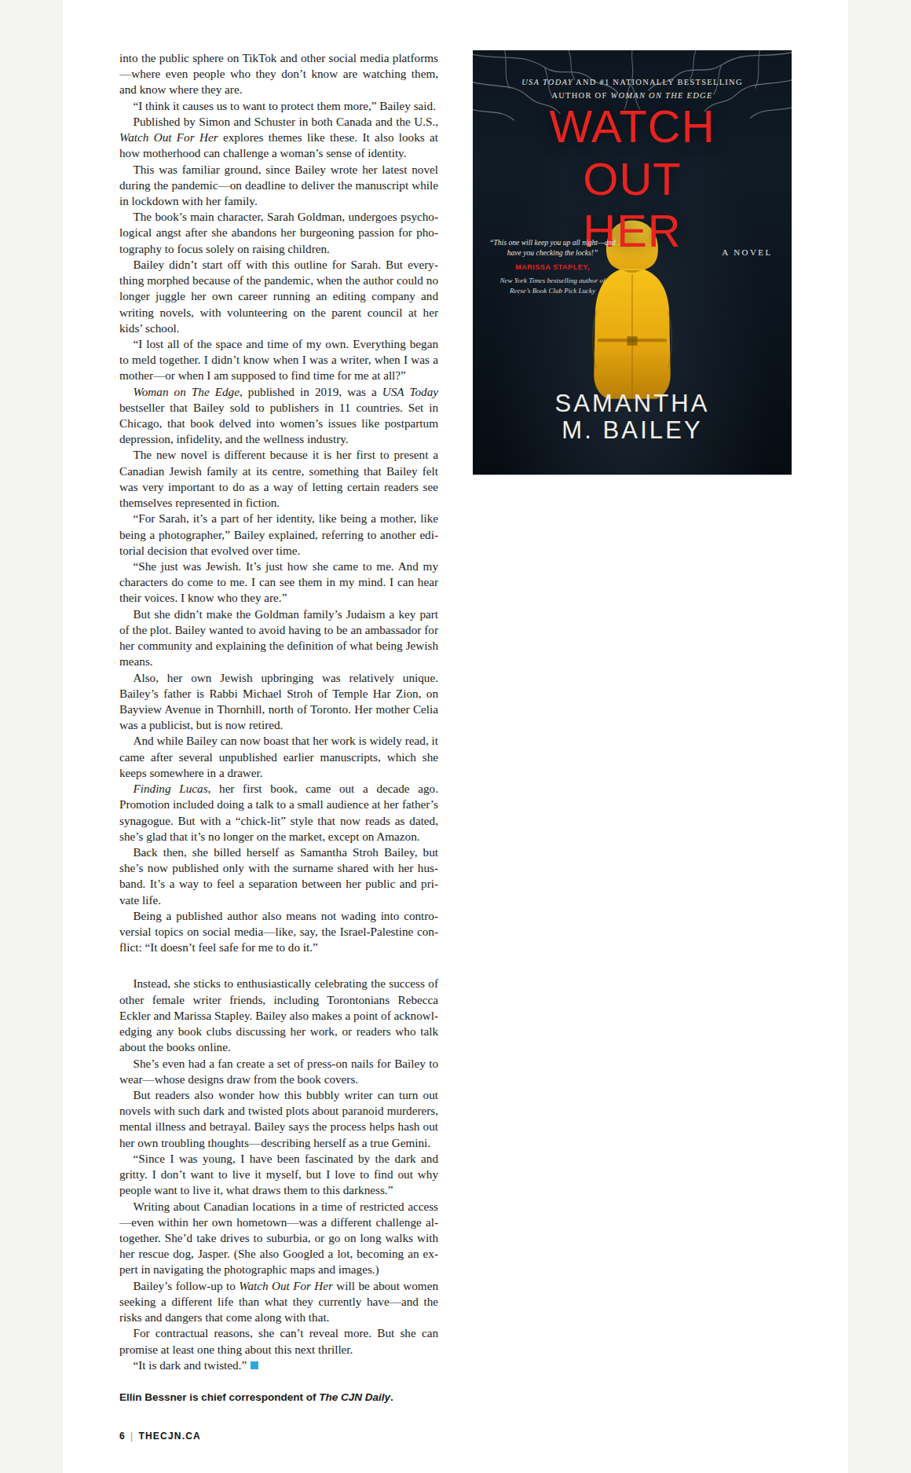into the public sphere on TikTok and other social media platforms—where even people who they don’t know are watching them, and know where they are.
“I think it causes us to want to protect them more,” Bailey said.
Published by Simon and Schuster in both Canada and the U.S., Watch Out For Her explores themes like these. It also looks at how motherhood can challenge a woman’s sense of identity.
This was familiar ground, since Bailey wrote her latest novel during the pandemic—on deadline to deliver the manuscript while in lockdown with her family.
The book’s main character, Sarah Goldman, undergoes psychological angst after she abandons her burgeoning passion for photography to focus solely on raising children.
Bailey didn’t start off with this outline for Sarah. But everything morphed because of the pandemic, when the author could no longer juggle her own career running an editing company and writing novels, with volunteering on the parent council at her kids’ school.
“I lost all of the space and time of my own. Everything began to meld together. I didn’t know when I was a writer, when I was a mother—or when I am supposed to find time for me at all?”
Woman on The Edge, published in 2019, was a USA Today bestseller that Bailey sold to publishers in 11 countries. Set in Chicago, that book delved into women’s issues like postpartum depression, infidelity, and the wellness industry.
The new novel is different because it is her first to present a Canadian Jewish family at its centre, something that Bailey felt was very important to do as a way of letting certain readers see themselves represented in fiction.
“For Sarah, it’s a part of her identity, like being a mother, like being a photographer,” Bailey explained, referring to another editorial decision that evolved over time.
“She just was Jewish. It’s just how she came to me. And my characters do come to me. I can see them in my mind. I can hear their voices. I know who they are.”
But she didn’t make the Goldman family’s Judaism a key part of the plot. Bailey wanted to avoid having to be an ambassador for her community and explaining the definition of what being Jewish means.
Also, her own Jewish upbringing was relatively unique. Bailey’s father is Rabbi Michael Stroh of Temple Har Zion, on Bayview Avenue in Thornhill, north of Toronto. Her mother Celia was a publicist, but is now retired.
And while Bailey can now boast that her work is widely read, it came after several unpublished earlier manuscripts, which she keeps somewhere in a drawer.
Finding Lucas, her first book, came out a decade ago. Promotion included doing a talk to a small audience at her father’s synagogue. But with a “chick-lit” style that now reads as dated, she’s glad that it’s no longer on the market, except on Amazon.
Back then, she billed herself as Samantha Stroh Bailey, but she’s now published only with the surname shared with her husband. It’s a way to feel a separation between her public and private life.
Being a published author also means not wading into controversial topics on social media—like, say, the Israel-Palestine conflict: “It doesn’t feel safe for me to do it.”
USA TODAY and #1 NATIONALLY BESTSELLING
AUTHOR of WOMAN ON THE EDGE
WATCH OUT HER
“This one will keep you up all night—and have you checking the locks!”
MARISSA STAPLEY,
New York Times bestselling author of Reese’s Book Club Pick Lucky
A NOVEL
SAMANTHA M. BAILEY
Instead, she sticks to enthusiastically celebrating the success of other female writer friends, including Torontonians Rebecca Eckler and Marissa Stapley. Bailey also makes a point of acknowledging any book clubs discussing her work, or readers who talk about the books online.
She’s even had a fan create a set of press-on nails for Bailey to wear—whose designs draw from the book covers.
But readers also wonder how this bubbly writer can turn out novels with such dark and twisted plots about paranoid murderers, mental illness and betrayal. Bailey says the process helps hash out her own troubling thoughts—describing herself as a true Gemini.
“Since I was young, I have been fascinated by the dark and gritty. I don’t want to live it myself, but I love to find out why people want to live it, what draws them to this darkness.”
Writing about Canadian locations in a time of restricted access—even within her own hometown—was a different challenge altogether. She’d take drives to suburbia, or go on long walks with her rescue dog, Jasper. (She also Googled a lot, becoming an expert in navigating the photographic maps and images.)
Bailey’s follow-up to Watch Out For Her will be about women seeking a different life than what they currently have—and the risks and dangers that come along with that.
For contractual reasons, she can’t reveal more. But she can promise at least one thing about this next thriller.
“It is dark and twisted.”
Ellin Bessner is chief correspondent of The CJN Daily.
6 | THECJN.CA